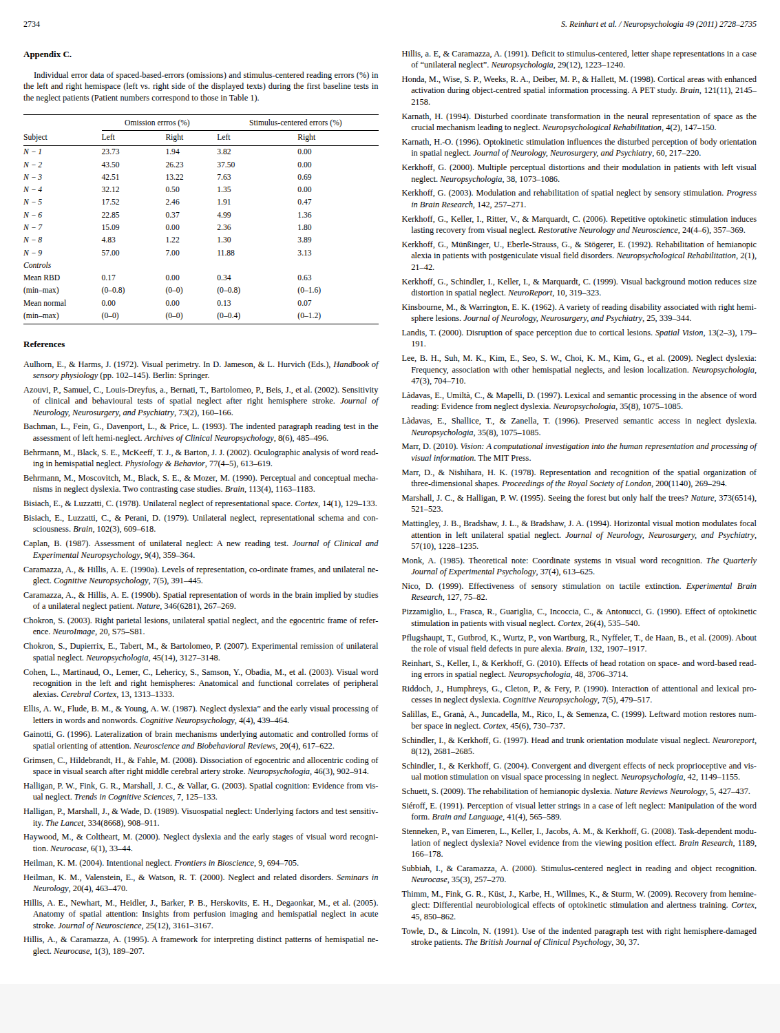2734 S. Reinhart et al. / Neuropsychologia 49 (2011) 2728–2735
Appendix C.
Individual error data of spaced-based-errors (omissions) and stimulus-centered reading errors (%) in the left and right hemispace (left vs. right side of the displayed texts) during the first baseline tests in the neglect patients (Patient numbers correspond to those in Table 1).
| | Omission errros (%) | Stimulus-centered errors (%) |
| --- | --- | --- |
| Subject | Left | Right | Left | Right |
| N − 1 | 23.73 | 1.94 | 3.82 | 0.00 |
| N − 2 | 43.50 | 26.23 | 37.50 | 0.00 |
| N − 3 | 42.51 | 13.22 | 7.63 | 0.69 |
| N − 4 | 32.12 | 0.50 | 1.35 | 0.00 |
| N − 5 | 17.52 | 2.46 | 1.91 | 0.47 |
| N − 6 | 22.85 | 0.37 | 4.99 | 1.36 |
| N − 7 | 15.09 | 0.00 | 2.36 | 1.80 |
| N − 8 | 4.83 | 1.22 | 1.30 | 3.89 |
| N − 9 | 57.00 | 7.00 | 11.88 | 3.13 |
| Controls |
| Mean RBD | 0.17 | 0.00 | 0.34 | 0.63 |
| (min–max) | (0–0.8) | (0–0) | (0–0.8) | (0–1.6) |
| Mean normal | 0.00 | 0.00 | 0.13 | 0.07 |
| (min–max) | (0–0) | (0–0) | (0–0.4) | (0–1.2) |
References
Aulhorn, E., & Harms, J. (1972). Visual perimetry. In D. Jameson, & L. Hurvich (Eds.), Handbook of sensory physiology (pp. 102–145). Berlin: Springer.
Azouvi, P., Samuel, C., Louis-Dreyfus, a., Bernati, T., Bartolomeo, P., Beis, J., et al. (2002). Sensitivity of clinical and behavioural tests of spatial neglect after right hemisphere stroke. Journal of Neurology, Neurosurgery, and Psychiatry, 73(2), 160–166.
Bachman, L., Fein, G., Davenport, L., & Price, L. (1993). The indented paragraph reading test in the assessment of left hemi-neglect. Archives of Clinical Neuropsychology, 8(6), 485–496.
Behrmann, M., Black, S. E., McKeeff, T. J., & Barton, J. J. (2002). Oculographic analysis of word reading in hemispatial neglect. Physiology & Behavior, 77(4–5), 613–619.
Behrmann, M., Moscovitch, M., Black, S. E., & Mozer, M. (1990). Perceptual and conceptual mechanisms in neglect dyslexia. Two contrasting case studies. Brain, 113(4), 1163–1183.
Bisiach, E., & Luzzatti, C. (1978). Unilateral neglect of representational space. Cortex, 14(1), 129–133.
Bisiach, E., Luzzatti, C., & Perani, D. (1979). Unilateral neglect, representational schema and consciousness. Brain, 102(3), 609–618.
Caplan, B. (1987). Assessment of unilateral neglect: A new reading test. Journal of Clinical and Experimental Neuropsychology, 9(4), 359–364.
Caramazza, A., & Hillis, A. E. (1990a). Levels of representation, co-ordinate frames, and unilateral neglect. Cognitive Neuropsychology, 7(5), 391–445.
Caramazza, A., & Hillis, A. E. (1990b). Spatial representation of words in the brain implied by studies of a unilateral neglect patient. Nature, 346(6281), 267–269.
Chokron, S. (2003). Right parietal lesions, unilateral spatial neglect, and the egocentric frame of reference. NeuroImage, 20, S75–S81.
Chokron, S., Dupierrix, E., Tabert, M., & Bartolomeo, P. (2007). Experimental remission of unilateral spatial neglect. Neuropsychologia, 45(14), 3127–3148.
Cohen, L., Martinaud, O., Lemer, C., Lehericy, S., Samson, Y., Obadia, M., et al. (2003). Visual word recognition in the left and right hemispheres: Anatomical and functional correlates of peripheral alexias. Cerebral Cortex, 13, 1313–1333.
Ellis, A. W., Flude, B. M., & Young, A. W. (1987). Neglect dyslexia” and the early visual processing of letters in words and nonwords. Cognitive Neuropsychology, 4(4), 439–464.
Gainotti, G. (1996). Lateralization of brain mechanisms underlying automatic and controlled forms of spatial orienting of attention. Neuroscience and Biobehavioral Reviews, 20(4), 617–622.
Grimsen, C., Hildebrandt, H., & Fahle, M. (2008). Dissociation of egocentric and allocentric coding of space in visual search after right middle cerebral artery stroke. Neuropsychologia, 46(3), 902–914.
Halligan, P. W., Fink, G. R., Marshall, J. C., & Vallar, G. (2003). Spatial cognition: Evidence from visual neglect. Trends in Cognitive Sciences, 7, 125–133.
Halligan, P., Marshall, J., & Wade, D. (1989). Visuospatial neglect: Underlying factors and test sensitivity. The Lancet, 334(8668), 908–911.
Haywood, M., & Coltheart, M. (2000). Neglect dyslexia and the early stages of visual word recognition. Neurocase, 6(1), 33–44.
Heilman, K. M. (2004). Intentional neglect. Frontiers in Bioscience, 9, 694–705.
Heilman, K. M., Valenstein, E., & Watson, R. T. (2000). Neglect and related disorders. Seminars in Neurology, 20(4), 463–470.
Hillis, A. E., Newhart, M., Heidler, J., Barker, P. B., Herskovits, E. H., Degaonkar, M., et al. (2005). Anatomy of spatial attention: Insights from perfusion imaging and hemispatial neglect in acute stroke. Journal of Neuroscience, 25(12), 3161–3167.
Hillis, A., & Caramazza, A. (1995). A framework for interpreting distinct patterns of hemispatial neglect. Neurocase, 1(3), 189–207.
Hillis, a. E, & Caramazza, A. (1991). Deficit to stimulus-centered, letter shape representations in a case of “unilateral neglect”. Neuropsychologia, 29(12), 1223–1240.
Honda, M., Wise, S. P., Weeks, R. A., Deiber, M. P., & Hallett, M. (1998). Cortical areas with enhanced activation during object-centred spatial information processing. A PET study. Brain, 121(11), 2145–2158.
Karnath, H. (1994). Disturbed coordinate transformation in the neural representation of space as the crucial mechanism leading to neglect. Neuropsychological Rehabilitation, 4(2), 147–150.
Karnath, H.-O. (1996). Optokinetic stimulation influences the disturbed perception of body orientation in spatial neglect. Journal of Neurology, Neurosurgery, and Psychiatry, 60, 217–220.
Kerkhoff, G. (2000). Multiple perceptual distortions and their modulation in patients with left visual neglect. Neuropsychologia, 38, 1073–1086.
Kerkhoff, G. (2003). Modulation and rehabilitation of spatial neglect by sensory stimulation. Progress in Brain Research, 142, 257–271.
Kerkhoff, G., Keller, I., Ritter, V., & Marquardt, C. (2006). Repetitive optokinetic stimulation induces lasting recovery from visual neglect. Restorative Neurology and Neuroscience, 24(4–6), 357–369.
Kerkhoff, G., Münßinger, U., Eberle-Strauss, G., & Stögerer, E. (1992). Rehabilitation of hemianopic alexia in patients with postgeniculate visual field disorders. Neuropsychological Rehabilitation, 2(1), 21–42.
Kerkhoff, G., Schindler, I., Keller, I., & Marquardt, C. (1999). Visual background motion reduces size distortion in spatial neglect. NeuroReport, 10, 319–323.
Kinsbourne, M., & Warrington, E. K. (1962). A variety of reading disability associated with right hemisphere lesions. Journal of Neurology, Neurosurgery, and Psychiatry, 25, 339–344.
Landis, T. (2000). Disruption of space perception due to cortical lesions. Spatial Vision, 13(2–3), 179–191.
Lee, B. H., Suh, M. K., Kim, E., Seo, S. W., Choi, K. M., Kim, G., et al. (2009). Neglect dyslexia: Frequency, association with other hemispatial neglects, and lesion localization. Neuropsychologia, 47(3), 704–710.
Làdavas, E., Umiltà, C., & Mapelli, D. (1997). Lexical and semantic processing in the absence of word reading: Evidence from neglect dyslexia. Neuropsychologia, 35(8), 1075–1085.
Làdavas, E., Shallice, T., & Zanella, T. (1996). Preserved semantic access in neglect dyslexia. Neuropsychologia, 35(8), 1075–1085.
Marr, D. (2010). Vision: A computational investigation into the human representation and processing of visual information. The MIT Press.
Marr, D., & Nishihara, H. K. (1978). Representation and recognition of the spatial organization of three-dimensional shapes. Proceedings of the Royal Society of London, 200(1140), 269–294.
Marshall, J. C., & Halligan, P. W. (1995). Seeing the forest but only half the trees? Nature, 373(6514), 521–523.
Mattingley, J. B., Bradshaw, J. L., & Bradshaw, J. A. (1994). Horizontal visual motion modulates focal attention in left unilateral spatial neglect. Journal of Neurology, Neurosurgery, and Psychiatry, 57(10), 1228–1235.
Monk, A. (1985). Theoretical note: Coordinate systems in visual word recognition. The Quarterly Journal of Experimental Psychology, 37(4), 613–625.
Nico, D. (1999). Effectiveness of sensory stimulation on tactile extinction. Experimental Brain Research, 127, 75–82.
Pizzamiglio, L., Frasca, R., Guariglia, C., Incoccia, C., & Antonucci, G. (1990). Effect of optokinetic stimulation in patients with visual neglect. Cortex, 26(4), 535–540.
Pflugshaupt, T., Gutbrod, K., Wurtz, P., von Wartburg, R., Nyffeler, T., de Haan, B., et al. (2009). About the role of visual field defects in pure alexia. Brain, 132, 1907–1917.
Reinhart, S., Keller, I., & Kerkhoff, G. (2010). Effects of head rotation on space- and word-based reading errors in spatial neglect. Neuropsychologia, 48, 3706–3714.
Riddoch, J., Humphreys, G., Cleton, P., & Fery, P. (1990). Interaction of attentional and lexical processes in neglect dyslexia. Cognitive Neuropsychology, 7(5), 479–517.
Salillas, E., Granà, A., Juncadella, M., Rico, I., & Semenza, C. (1999). Leftward motion restores number space in neglect. Cortex, 45(6), 730–737.
Schindler, I., & Kerkhoff, G. (1997). Head and trunk orientation modulate visual neglect. Neuroreport, 8(12), 2681–2685.
Schindler, I., & Kerkhoff, G. (2004). Convergent and divergent effects of neck proprioceptive and visual motion stimulation on visual space processing in neglect. Neuropsychologia, 42, 1149–1155.
Schuett, S. (2009). The rehabilitation of hemianopic dyslexia. Nature Reviews Neurology, 5, 427–437.
Siéroff, E. (1991). Perception of visual letter strings in a case of left neglect: Manipulation of the word form. Brain and Language, 41(4), 565–589.
Stenneken, P., van Eimeren, L., Keller, I., Jacobs, A. M., & Kerkhoff, G. (2008). Task-dependent modulation of neglect dyslexia? Novel evidence from the viewing position effect. Brain Research, 1189, 166–178.
Subbiah, I., & Caramazza, A. (2000). Stimulus-centered neglect in reading and object recognition. Neurocase, 35(3), 257–270.
Thimm, M., Fink, G. R., Küst, J., Karbe, H., Willmes, K., & Sturm, W. (2009). Recovery from hemineglect: Differential neurobiological effects of optokinetic stimulation and alertness training. Cortex, 45, 850–862.
Towle, D., & Lincoln, N. (1991). Use of the indented paragraph test with right hemisphere-damaged stroke patients. The British Journal of Clinical Psychology, 30, 37.